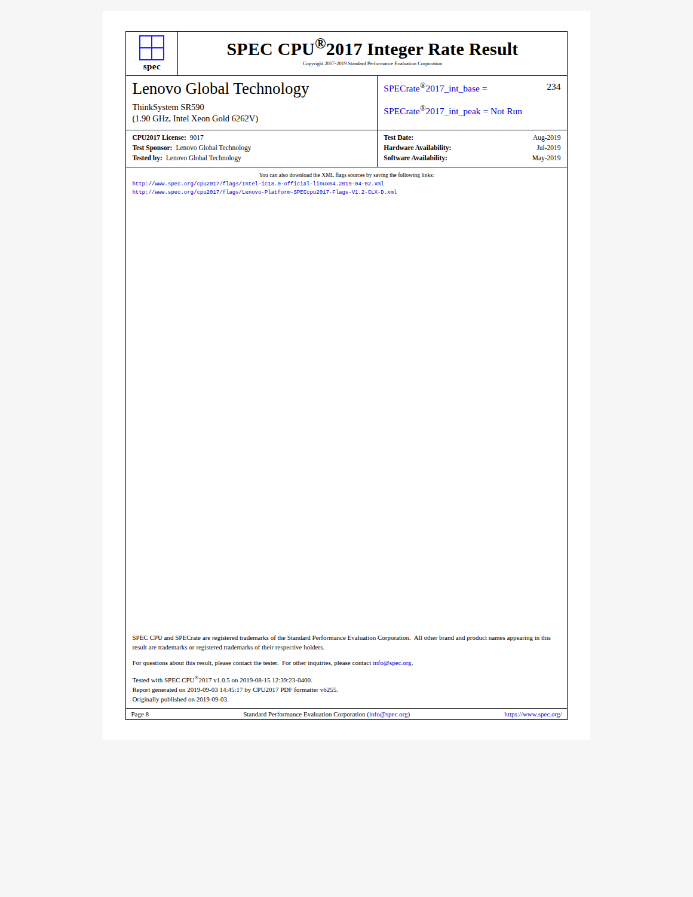spec
SPEC CPU®2017 Integer Rate Result
Copyright 2017-2019 Standard Performance Evaluation Corporation
Lenovo Global Technology
ThinkSystem SR590
(1.90 GHz, Intel Xeon Gold 6262V)
SPECrate®2017_int_base = 234
SPECrate®2017_int_peak = Not Run
CPU2017 License: 9017
Test Sponsor: Lenovo Global Technology
Tested by: Lenovo Global Technology
Test Date: Aug-2019
Hardware Availability: Jul-2019
Software Availability: May-2019
You can also download the XML flags sources by saving the following links:
http://www.spec.org/cpu2017/flags/Intel-ic18.0-official-linux64.2019-04-02.xml
http://www.spec.org/cpu2017/flags/Lenovo-Platform-SPECcpu2017-Flags-V1.2-CLX-D.xml
SPEC CPU and SPECrate are registered trademarks of the Standard Performance Evaluation Corporation. All other brand and product names appearing in this result are trademarks or registered trademarks of their respective holders.
For questions about this result, please contact the tester. For other inquiries, please contact info@spec.org.
Tested with SPEC CPU®2017 v1.0.5 on 2019-08-15 12:39:23-0400.
Report generated on 2019-09-03 14:45:17 by CPU2017 PDF formatter v6255.
Originally published on 2019-09-03.
Page 8
Standard Performance Evaluation Corporation (info@spec.org)
https://www.spec.org/